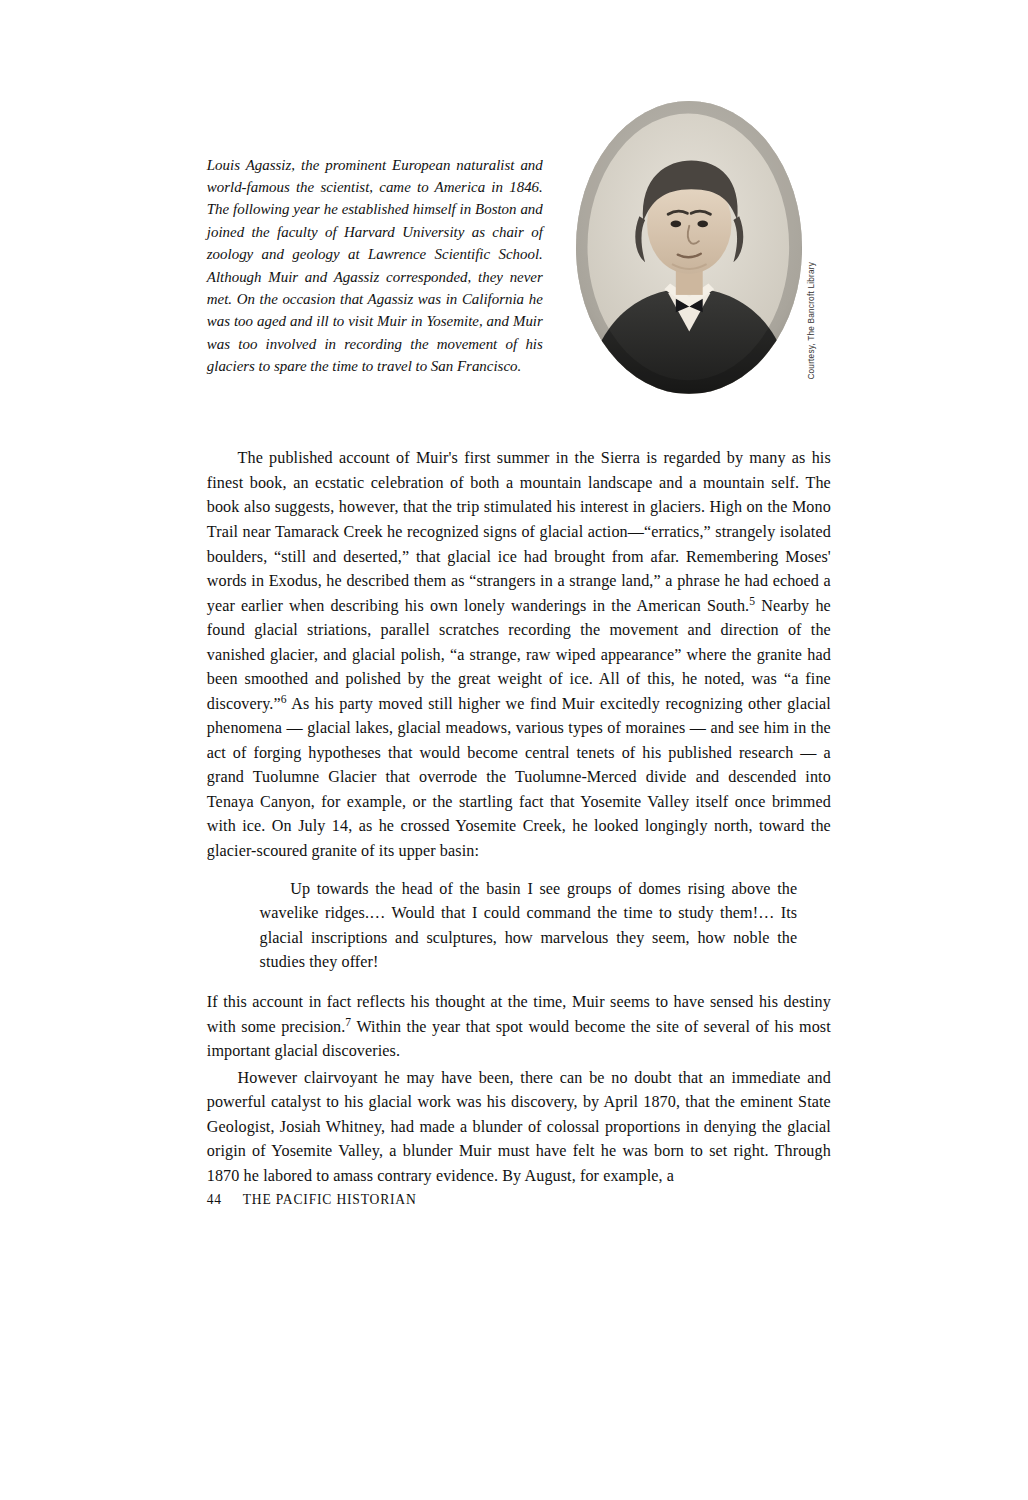Louis Agassiz, the prominent European naturalist and world-famous the scientist, came to America in 1846. The following year he established himself in Boston and joined the faculty of Harvard University as chair of zoology and geology at Lawrence Scientific School. Although Muir and Agassiz corresponded, they never met. On the occasion that Agassiz was in California he was too aged and ill to visit Muir in Yosemite, and Muir was too involved in recording the movement of his glaciers to spare the time to travel to San Francisco.
Courtesy, The Bancroft Library
The published account of Muir's first summer in the Sierra is regarded by many as his finest book, an ecstatic celebration of both a mountain landscape and a mountain self. The book also suggests, however, that the trip stimulated his interest in glaciers. High on the Mono Trail near Tamarack Creek he recognized signs of glacial action—“erratics,” strangely isolated boulders, “still and deserted,” that glacial ice had brought from afar. Remembering Moses' words in Exodus, he described them as “strangers in a strange land,” a phrase he had echoed a year earlier when describing his own lonely wanderings in the American South.5 Nearby he found glacial striations, parallel scratches recording the movement and direction of the vanished glacier, and glacial polish, “a strange, raw wiped appearance” where the granite had been smoothed and polished by the great weight of ice. All of this, he noted, was “a fine discovery.”6 As his party moved still higher we find Muir excitedly recognizing other glacial phenomena — glacial lakes, glacial meadows, various types of moraines — and see him in the act of forging hypotheses that would become central tenets of his published research — a grand Tuolumne Glacier that overrode the Tuolumne-Merced divide and descended into Tenaya Canyon, for example, or the startling fact that Yosemite Valley itself once brimmed with ice. On July 14, as he crossed Yosemite Creek, he looked longingly north, toward the glacier-scoured granite of its upper basin:
Up towards the head of the basin I see groups of domes rising above the wavelike ridges.… Would that I could command the time to study them!… Its glacial inscriptions and sculptures, how marvelous they seem, how noble the studies they offer!
If this account in fact reflects his thought at the time, Muir seems to have sensed his destiny with some precision.7 Within the year that spot would become the site of several of his most important glacial discoveries.
However clairvoyant he may have been, there can be no doubt that an immediate and powerful catalyst to his glacial work was his discovery, by April 1870, that the eminent State Geologist, Josiah Whitney, had made a blunder of colossal proportions in denying the glacial origin of Yosemite Valley, a blunder Muir must have felt he was born to set right. Through 1870 he labored to amass contrary evidence. By August, for example, a
44 THE PACIFIC HISTORIAN